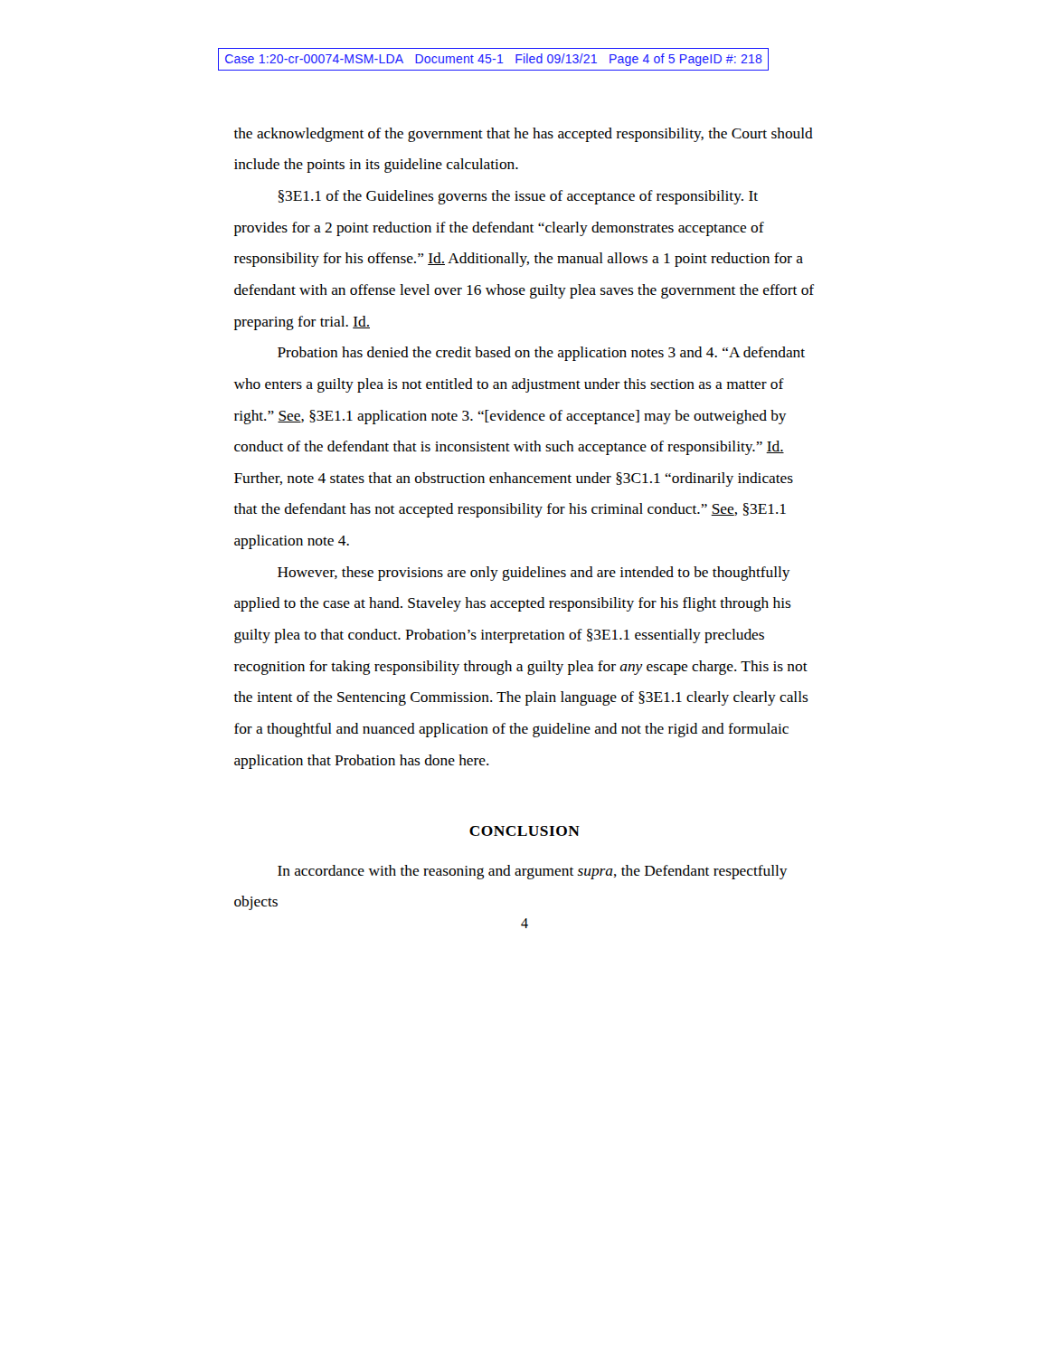Case 1:20-cr-00074-MSM-LDA Document 45-1 Filed 09/13/21 Page 4 of 5 PageID #: 218
the acknowledgment of the government that he has accepted responsibility, the Court should include the points in its guideline calculation.
§3E1.1 of the Guidelines governs the issue of acceptance of responsibility. It provides for a 2 point reduction if the defendant “clearly demonstrates acceptance of responsibility for his offense.” Id. Additionally, the manual allows a 1 point reduction for a defendant with an offense level over 16 whose guilty plea saves the government the effort of preparing for trial. Id.
Probation has denied the credit based on the application notes 3 and 4. “A defendant who enters a guilty plea is not entitled to an adjustment under this section as a matter of right.” See, §3E1.1 application note 3. “[evidence of acceptance] may be outweighed by conduct of the defendant that is inconsistent with such acceptance of responsibility.” Id. Further, note 4 states that an obstruction enhancement under §3C1.1 “ordinarily indicates that the defendant has not accepted responsibility for his criminal conduct.” See, §3E1.1 application note 4.
However, these provisions are only guidelines and are intended to be thoughtfully applied to the case at hand. Staveley has accepted responsibility for his flight through his guilty plea to that conduct. Probation’s interpretation of §3E1.1 essentially precludes recognition for taking responsibility through a guilty plea for any escape charge. This is not the intent of the Sentencing Commission. The plain language of §3E1.1 clearly clearly calls for a thoughtful and nuanced application of the guideline and not the rigid and formulaic application that Probation has done here.
CONCLUSION
In accordance with the reasoning and argument supra, the Defendant respectfully objects
4